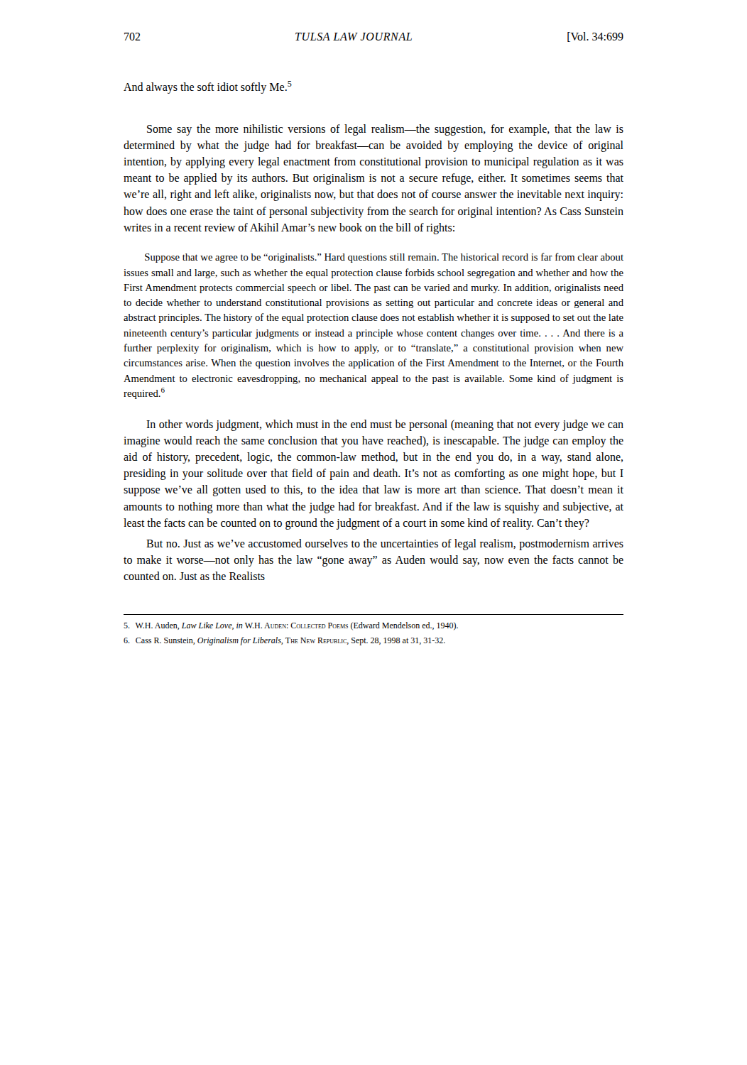702 TULSA LAW JOURNAL [Vol. 34:699
And always the soft idiot softly Me.5
Some say the more nihilistic versions of legal realism—the suggestion, for example, that the law is determined by what the judge had for breakfast—can be avoided by employing the device of original intention, by applying every legal enactment from constitutional provision to municipal regulation as it was meant to be applied by its authors. But originalism is not a secure refuge, either. It sometimes seems that we’re all, right and left alike, originalists now, but that does not of course answer the inevitable next inquiry: how does one erase the taint of personal subjectivity from the search for original intention? As Cass Sunstein writes in a recent review of Akihil Amar’s new book on the bill of rights:
Suppose that we agree to be “originalists.” Hard questions still remain. The historical record is far from clear about issues small and large, such as whether the equal protection clause forbids school segregation and whether and how the First Amendment protects commercial speech or libel. The past can be varied and murky. In addition, originalists need to decide whether to understand constitutional provisions as setting out particular and concrete ideas or general and abstract principles. The history of the equal protection clause does not establish whether it is supposed to set out the late nineteenth century’s particular judgments or instead a principle whose content changes over time. . . . And there is a further perplexity for originalism, which is how to apply, or to “translate,” a constitutional provision when new circumstances arise. When the question involves the application of the First Amendment to the Internet, or the Fourth Amendment to electronic eavesdropping, no mechanical appeal to the past is available. Some kind of judgment is required.6
In other words judgment, which must in the end must be personal (meaning that not every judge we can imagine would reach the same conclusion that you have reached), is inescapable. The judge can employ the aid of history, precedent, logic, the common-law method, but in the end you do, in a way, stand alone, presiding in your solitude over that field of pain and death. It’s not as comforting as one might hope, but I suppose we’ve all gotten used to this, to the idea that law is more art than science. That doesn’t mean it amounts to nothing more than what the judge had for breakfast. And if the law is squishy and subjective, at least the facts can be counted on to ground the judgment of a court in some kind of reality. Can’t they?
But no. Just as we’ve accustomed ourselves to the uncertainties of legal realism, postmodernism arrives to make it worse—not only has the law “gone away” as Auden would say, now even the facts cannot be counted on. Just as the Realists
5. W.H. Auden, Law Like Love, in W.H. Auden: Collected Poems (Edward Mendelson ed., 1940).
6. Cass R. Sunstein, Originalism for Liberals, The New Republic, Sept. 28, 1998 at 31, 31-32.